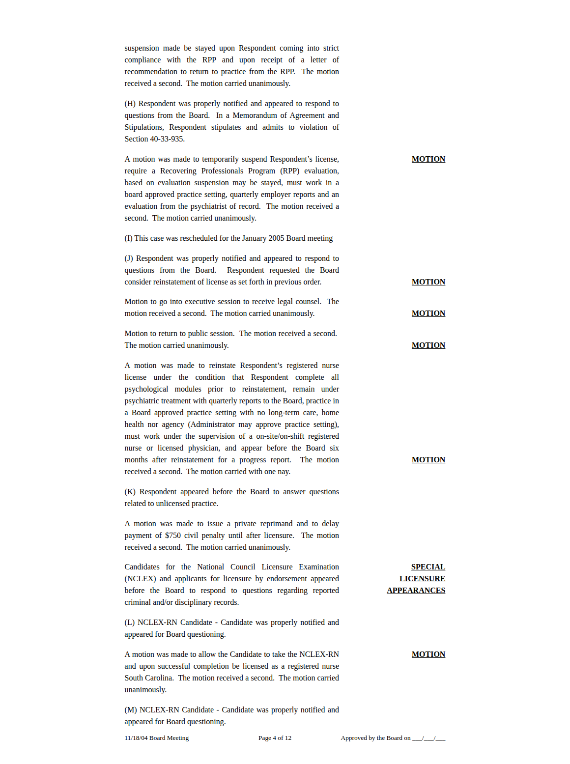suspension made be stayed upon Respondent coming into strict compliance with the RPP and upon receipt of a letter of recommendation to return to practice from the RPP. The motion received a second. The motion carried unanimously.
(H) Respondent was properly notified and appeared to respond to questions from the Board. In a Memorandum of Agreement and Stipulations, Respondent stipulates and admits to violation of Section 40-33-935.
A motion was made to temporarily suspend Respondent’s license, require a Recovering Professionals Program (RPP) evaluation, based on evaluation suspension may be stayed, must work in a board approved practice setting, quarterly employer reports and an evaluation from the psychiatrist of record. The motion received a second. The motion carried unanimously.
(I) This case was rescheduled for the January 2005 Board meeting
Motion
(J) Respondent was properly notified and appeared to respond to questions from the Board. Respondent requested the Board consider reinstatement of license as set forth in previous order.
Motion
Motion to go into executive session to receive legal counsel. The motion received a second. The motion carried unanimously.
Motion
Motion to return to public session. The motion received a second. The motion carried unanimously.
Motion
A motion was made to reinstate Respondent’s registered nurse license under the condition that Respondent complete all psychological modules prior to reinstatement, remain under psychiatric treatment with quarterly reports to the Board, practice in a Board approved practice setting with no long-term care, home health nor agency (Administrator may approve practice setting), must work under the supervision of a on-site/on-shift registered nurse or licensed physician, and appear before the Board six months after reinstatement for a progress report. The motion received a second. The motion carried with one nay.
(K) Respondent appeared before the Board to answer questions related to unlicensed practice.
Motion
A motion was made to issue a private reprimand and to delay payment of $750 civil penalty until after licensure. The motion received a second. The motion carried unanimously.
Candidates for the National Council Licensure Examination (NCLEX) and applicants for licensure by endorsement appeared before the Board to respond to questions regarding reported criminal and/or disciplinary records.
Special Licensure Appearances
(L) NCLEX-RN Candidate - Candidate was properly notified and appeared for Board questioning.
A motion was made to allow the Candidate to take the NCLEX-RN and upon successful completion be licensed as a registered nurse South Carolina. The motion received a second. The motion carried unanimously.
Motion
(M) NCLEX-RN Candidate - Candidate was properly notified and appeared for Board questioning.
11/18/04 Board Meeting
Page 4 of 12
Approved by the Board on ___/___/___